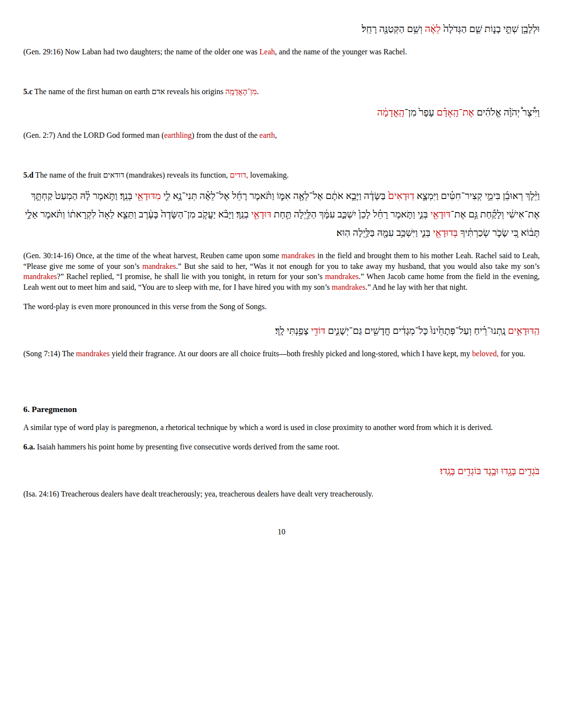וּלְלָבָ֖ן שְׁתֵּ֣י בָנ֑וֹת שֵׁ֤ם הַגְּדֹלָה֙ לֵאָ֔ה וְשֵׁ֥ם הַקְּטַנָּ֖ה רָחֵֽל׃
(Gen. 29:16) Now Laban had two daughters; the name of the older one was Leah, and the name of the younger was Rachel.
5.c The name of the first human on earth אדם reveals his origins מִן־הָאֲדָמָֽה.
וַיִּ֩יצֶר֩ יְהֹוָ֨ה אֱלֹהִ֜ים אֶת־הָֽאָדָ֗ם עָפָר֙ מִן־הָֽאֲדָמָ֔ה
(Gen. 2:7) And the LORD God formed man (earthling) from the dust of the earth,
5.d The name of the fruit דודאים (mandrakes) reveals its function, דודים, lovemaking.
וַיֵּ֨לֶךְ רְאוּבֵ֜ן בִּימֵ֣י קְצִיר־חִטִּ֗ים וַיִּמְצָ֤א דֽוּדָאִים֙ בַּשָּׂדֶ֔ה וַיָּבֵ֣א אֹתָ֔ם אֶל־לֵאָ֖ה אִמּ֑וֹ וַתֹּ֨אמֶר רָחֵ֜ל אֶל־לֵאָ֗ה תְּנִי־נָ֥א לִ֛י מִדּוּדָאֵ֖י בְּנֵֽךְ׃ וַתֹּ֣אמֶר לָ֗הּ הַמְעַט֙ קַחְתֵּ֣ךְ אֶת־אִישִׁ֔י וְלָקַ֕חַת גַּ֥ם אֶת־דּוּדָאֵ֖י בְּנִ֑י וַתֹּ֣אמֶר רָחֵ֗ל לָכֵן֙ יִשְׁכַּ֣ב עִמָּ֔ךְ הַלַּ֖יְלָה תַּ֥חַת דּוּדָאֵ֖י בְנֵֽךְ׃ וַיָּבֹ֨א יַעֲקֹ֤ב מִן־הַשָּׂדֶה֙ בָּעֶ֔רֶב וַתֵּצֵ֤א לֵאָה֙ לִקְרָאת֔וֹ וַתֹּ֗אמֶר אֵלַ֣י תָּב֔וֹא כִּ֚י שָׂכֹ֣ר שְׂכַרְתִּ֔יךָ בְּדוּדָאֵ֖י בְּנִ֑י וַיִּשְׁכַּ֥ב עִמָּ֖הּ בַּלַּ֥יְלָה הֽוּא׃
(Gen. 30:14-16) Once, at the time of the wheat harvest, Reuben came upon some mandrakes in the field and brought them to his mother Leah. Rachel said to Leah, “Please give me some of your son’s mandrakes.” But she said to her, “Was it not enough for you to take away my husband, that you would also take my son’s mandrakes?” Rachel replied, “I promise, he shall lie with you tonight, in return for your son’s mandrakes.” When Jacob came home from the field in the evening, Leah went out to meet him and said, “You are to sleep with me, for I have hired you with my son’s mandrakes.” And he lay with her that night.
The word-play is even more pronounced in this verse from the Song of Songs.
הַֽדּוּדָאִ֣ים נָֽתְנוּ־רֵ֗יחַ וְעַל־פְּתָחֵ֙ינוּ֙ כָּל־מְגָדִ֔ים חֲדָשִׁ֖ים גַּם־יְשָׁנִ֑ים דּוֹדִ֖י צָפַ֥נְתִּי לָֽךְ׃
(Song 7:14) The mandrakes yield their fragrance. At our doors are all choice fruits—both freshly picked and long-stored, which I have kept, my beloved, for you.
6. Paregmenon
A similar type of word play is paregmenon, a rhetorical technique by which a word is used in close proximity to another word from which it is derived.
6.a. Isaiah hammers his point home by presenting five consecutive words derived from the same root.
בֹּגְדִ֥ים בָּגָ֖דוּ וּבֶ֥גֶד בּוֹגְדִ֖ים בָּגָֽדוּ׃
(Isa. 24:16) Treacherous dealers have dealt treacherously; yea, treacherous dealers have dealt very treacherously.
10